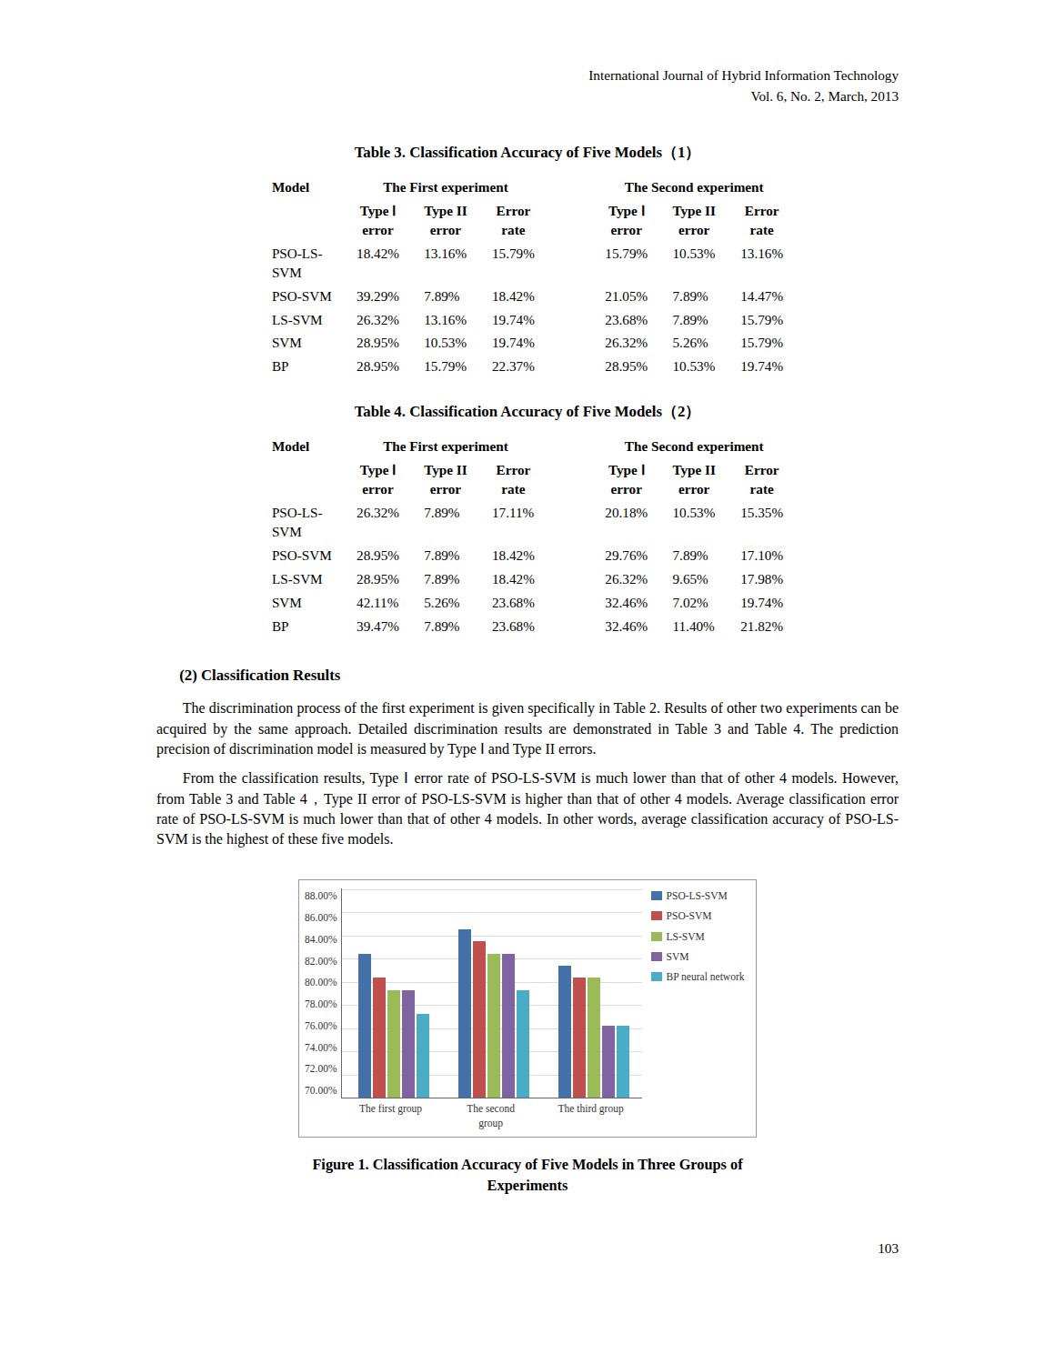International Journal of Hybrid Information Technology
Vol. 6, No. 2, March, 2013
Table 3. Classification Accuracy of Five Models（1）
| Model | The First experiment | | The Second experiment |
| --- | --- | --- | --- |
| Type Ⅰ error | Type II error | Error rate | | Type Ⅰ error | Type II error | Error rate |
| PSO-LS- SVM | 18.42% | 13.16% | 15.79% | | 15.79% | 10.53% | 13.16% |
| PSO-SVM | 39.29% | 7.89% | 18.42% | | 21.05% | 7.89% | 14.47% |
| LS-SVM | 26.32% | 13.16% | 19.74% | | 23.68% | 7.89% | 15.79% |
| SVM | 28.95% | 10.53% | 19.74% | | 26.32% | 5.26% | 15.79% |
| BP | 28.95% | 15.79% | 22.37% | | 28.95% | 10.53% | 19.74% |
Table 4. Classification Accuracy of Five Models（2）
| Model | The First experiment | | The Second experiment |
| --- | --- | --- | --- |
| Type Ⅰ error | Type II error | Error rate | | Type Ⅰ error | Type II error | Error rate |
| PSO-LS- SVM | 26.32% | 7.89% | 17.11% | | 20.18% | 10.53% | 15.35% |
| PSO-SVM | 28.95% | 7.89% | 18.42% | | 29.76% | 7.89% | 17.10% |
| LS-SVM | 28.95% | 7.89% | 18.42% | | 26.32% | 9.65% | 17.98% |
| SVM | 42.11% | 5.26% | 23.68% | | 32.46% | 7.02% | 19.74% |
| BP | 39.47% | 7.89% | 23.68% | | 32.46% | 11.40% | 21.82% |
(2) Classification Results
The discrimination process of the first experiment is given specifically in Table 2. Results of other two experiments can be acquired by the same approach. Detailed discrimination results are demonstrated in Table 3 and Table 4. The prediction precision of discrimination model is measured by Type Ⅰ and Type II errors.
From the classification results, Type Ⅰ error rate of PSO-LS-SVM is much lower than that of other 4 models. However, from Table 3 and Table 4，Type II error of PSO-LS-SVM is higher than that of other 4 models. Average classification error rate of PSO-LS-SVM is much lower than that of other 4 models. In other words, average classification accuracy of PSO-LS-SVM is the highest of these five models.
88.00% 86.00% 84.00% 82.00% 80.00% 78.00% 76.00% 74.00% 72.00% 70.00%
The first group The second
group The third group
PSO-LS-SVM
PSO-SVM
LS-SVM
SVM
BP neural network
Figure 1. Classification Accuracy of Five Models in Three Groups of
Experiments
103